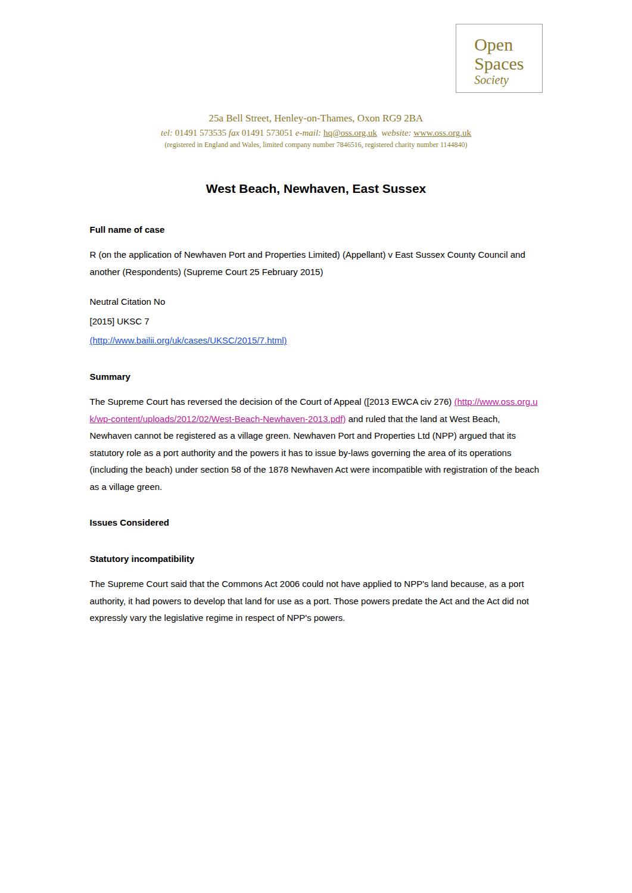Open Spaces Society
25a Bell Street, Henley-on-Thames, Oxon RG9 2BA
tel: 01491 573535 fax 01491 573051 e-mail: hq@oss.org.uk website: www.oss.org.uk
(registered in England and Wales, limited company number 7846516, registered charity number 1144840)
West Beach, Newhaven, East Sussex
Full name of case
R (on the application of Newhaven Port and Properties Limited) (Appellant) v East Sussex County Council and another (Respondents) (Supreme Court 25 February 2015)
Neutral Citation No
[2015] UKSC 7
(http://www.bailii.org/uk/cases/UKSC/2015/7.html)
Summary
The Supreme Court has reversed the decision of the Court of Appeal ([2013 EWCA civ 276) (http://www.oss.org.uk/wp-content/uploads/2012/02/West-Beach-Newhaven-2013.pdf) and ruled that the land at West Beach, Newhaven cannot be registered as a village green. Newhaven Port and Properties Ltd (NPP) argued that its statutory role as a port authority and the powers it has to issue by-laws governing the area of its operations (including the beach) under section 58 of the 1878 Newhaven Act were incompatible with registration of the beach as a village green.
Issues Considered
Statutory incompatibility
The Supreme Court said that the Commons Act 2006 could not have applied to NPP's land because, as a port authority, it had powers to develop that land for use as a port. Those powers predate the Act and the Act did not expressly vary the legislative regime in respect of NPP's powers.